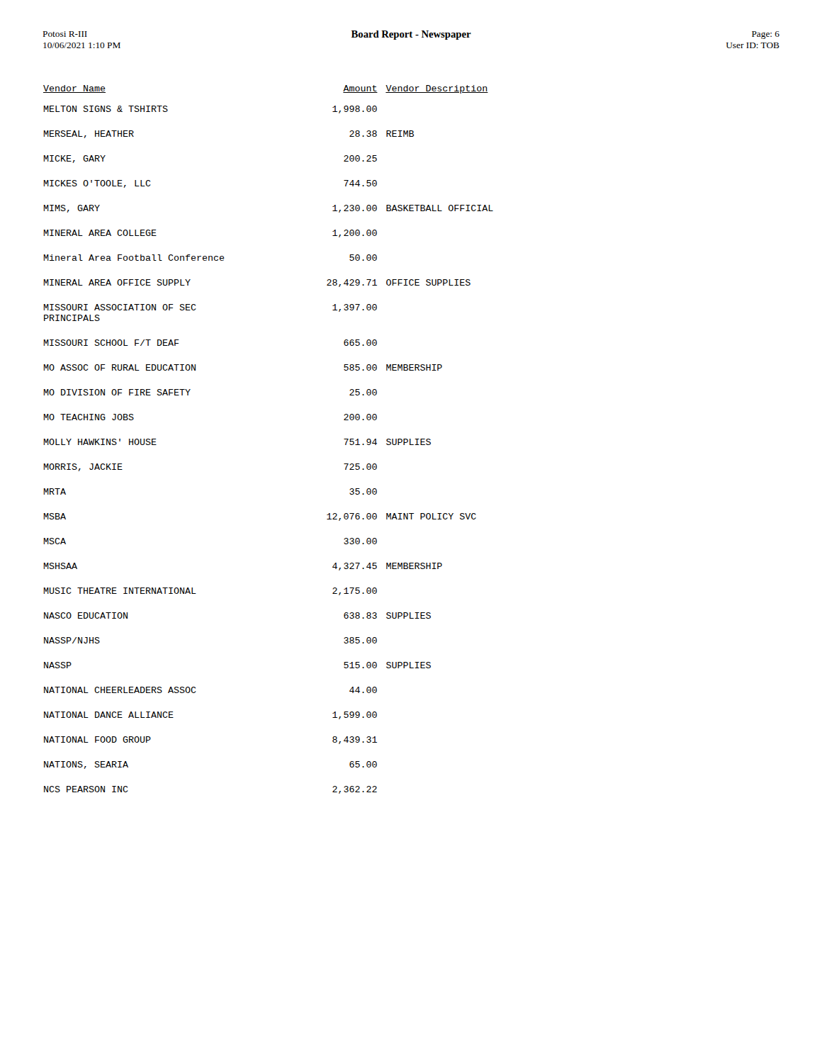Potosi R-III
10/06/2021 1:10 PM
Board Report - Newspaper
Page: 6
User ID: TOB
| Vendor Name | Amount | Vendor Description |
| --- | --- | --- |
| MELTON SIGNS & TSHIRTS | 1,998.00 | |
| MERSEAL, HEATHER | 28.38 | REIMB |
| MICKE, GARY | 200.25 | |
| MICKES O'TOOLE, LLC | 744.50 | |
| MIMS, GARY | 1,230.00 | BASKETBALL OFFICIAL |
| MINERAL AREA COLLEGE | 1,200.00 | |
| Mineral Area Football Conference | 50.00 | |
| MINERAL AREA OFFICE SUPPLY | 28,429.71 | OFFICE SUPPLIES |
| MISSOURI ASSOCIATION OF SEC PRINCIPALS | 1,397.00 | |
| MISSOURI SCHOOL F/T DEAF | 665.00 | |
| MO ASSOC OF RURAL EDUCATION | 585.00 | MEMBERSHIP |
| MO DIVISION OF FIRE SAFETY | 25.00 | |
| MO TEACHING JOBS | 200.00 | |
| MOLLY HAWKINS' HOUSE | 751.94 | SUPPLIES |
| MORRIS, JACKIE | 725.00 | |
| MRTA | 35.00 | |
| MSBA | 12,076.00 | MAINT POLICY SVC |
| MSCA | 330.00 | |
| MSHSAA | 4,327.45 | MEMBERSHIP |
| MUSIC THEATRE INTERNATIONAL | 2,175.00 | |
| NASCO EDUCATION | 638.83 | SUPPLIES |
| NASSP/NJHS | 385.00 | |
| NASSP | 515.00 | SUPPLIES |
| NATIONAL CHEERLEADERS ASSOC | 44.00 | |
| NATIONAL DANCE ALLIANCE | 1,599.00 | |
| NATIONAL FOOD GROUP | 8,439.31 | |
| NATIONS, SEARIA | 65.00 | |
| NCS PEARSON INC | 2,362.22 | |